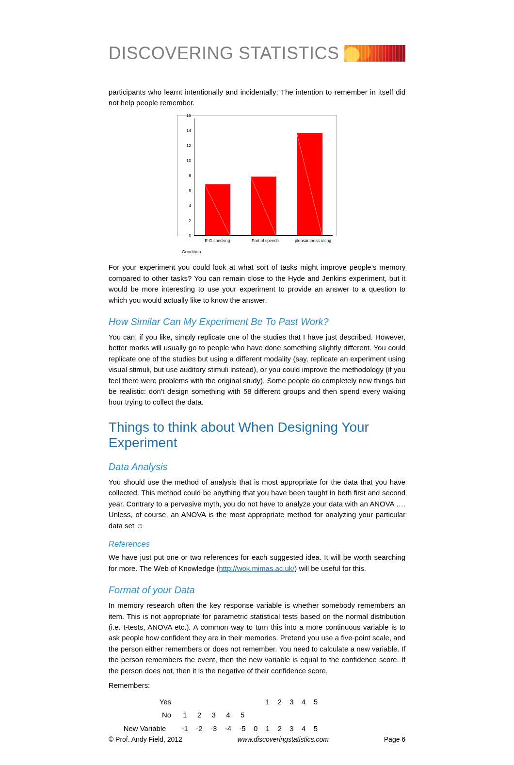Discovering Statistics
participants who learnt intentionally and incidentally: The intention to remember in itself did not help people remember.
16 14 12 10 8 6 4 2 0
E-G checking Part of speech pleasantness rating
Condition
For your experiment you could look at what sort of tasks might improve people’s memory compared to other tasks? You can remain close to the Hyde and Jenkins experiment, but it would be more interesting to use your experiment to provide an answer to a question to which you would actually like to know the answer.
How Similar Can My Experiment Be To Past Work?
You can, if you like, simply replicate one of the studies that I have just described. However, better marks will usually go to people who have done something slightly different. You could replicate one of the studies but using a different modality (say, replicate an experiment using visual stimuli, but use auditory stimuli instead), or you could improve the methodology (if you feel there were problems with the original study). Some people do completely new things but be realistic: don’t design something with 58 different groups and then spend every waking hour trying to collect the data.
Things to think about When Designing Your Experiment
Data Analysis
You should use the method of analysis that is most appropriate for the data that you have collected. This method could be anything that you have been taught in both first and second year. Contrary to a pervasive myth, you do not have to analyze your data with an ANOVA …. Unless, of course, an ANOVA is the most appropriate method for analyzing your particular data set ☺
References
We have just put one or two references for each suggested idea. It will be worth searching for more. The Web of Knowledge (http://wok.mimas.ac.uk/) will be useful for this.
Format of your Data
In memory research often the key response variable is whether somebody remembers an item. This is not appropriate for parametric statistical tests based on the normal distribution (i.e. t-tests, ANOVA etc.). A common way to turn this into a more continuous variable is to ask people how confident they are in their memories. Pretend you use a five-point scale, and the person either remembers or does not remember. You need to calculate a new variable. If the person remembers the event, then the new variable is equal to the confidence score. If the person does not, then it is the negative of their confidence score.
Remembers:
| Yes | | | | | | | 1 | 2 | 3 | 4 | 5 |
| No | 1 | 2 | 3 | 4 | 5 | | | | | | |
| New Variable | -1 | -2 | -3 | -4 | -5 | 0 | 1 | 2 | 3 | 4 | 5 |
© Prof. Andy Field, 2012
www.discoveringstatistics.com
Page 6